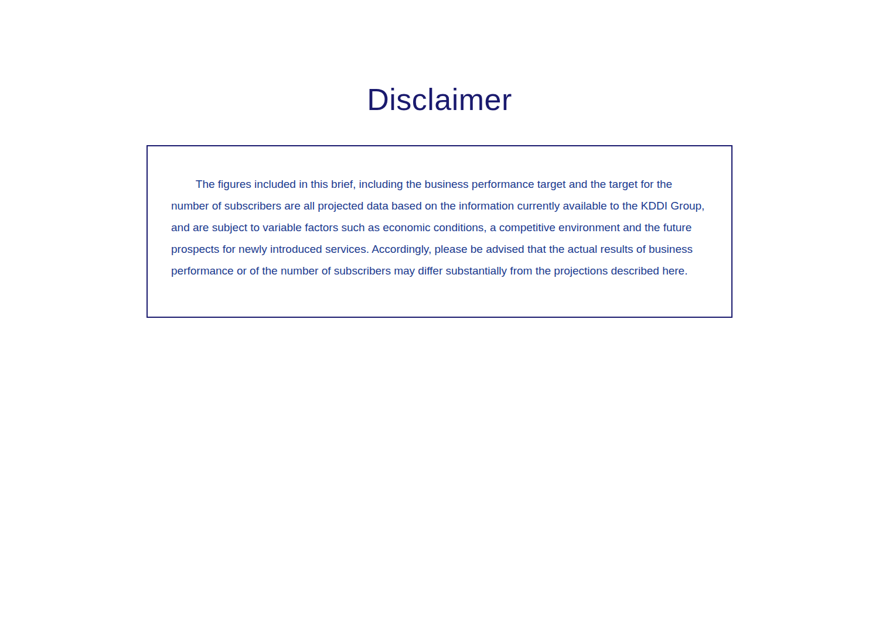Disclaimer
The figures included in this brief, including the business performance target and the target for the number of subscribers are all projected data based on the information currently available to the KDDI Group, and are subject to variable factors such as economic conditions, a competitive environment and the future prospects for newly introduced services. Accordingly, please be advised that the actual results of business performance or of the number of subscribers may differ substantially from the projections described here.